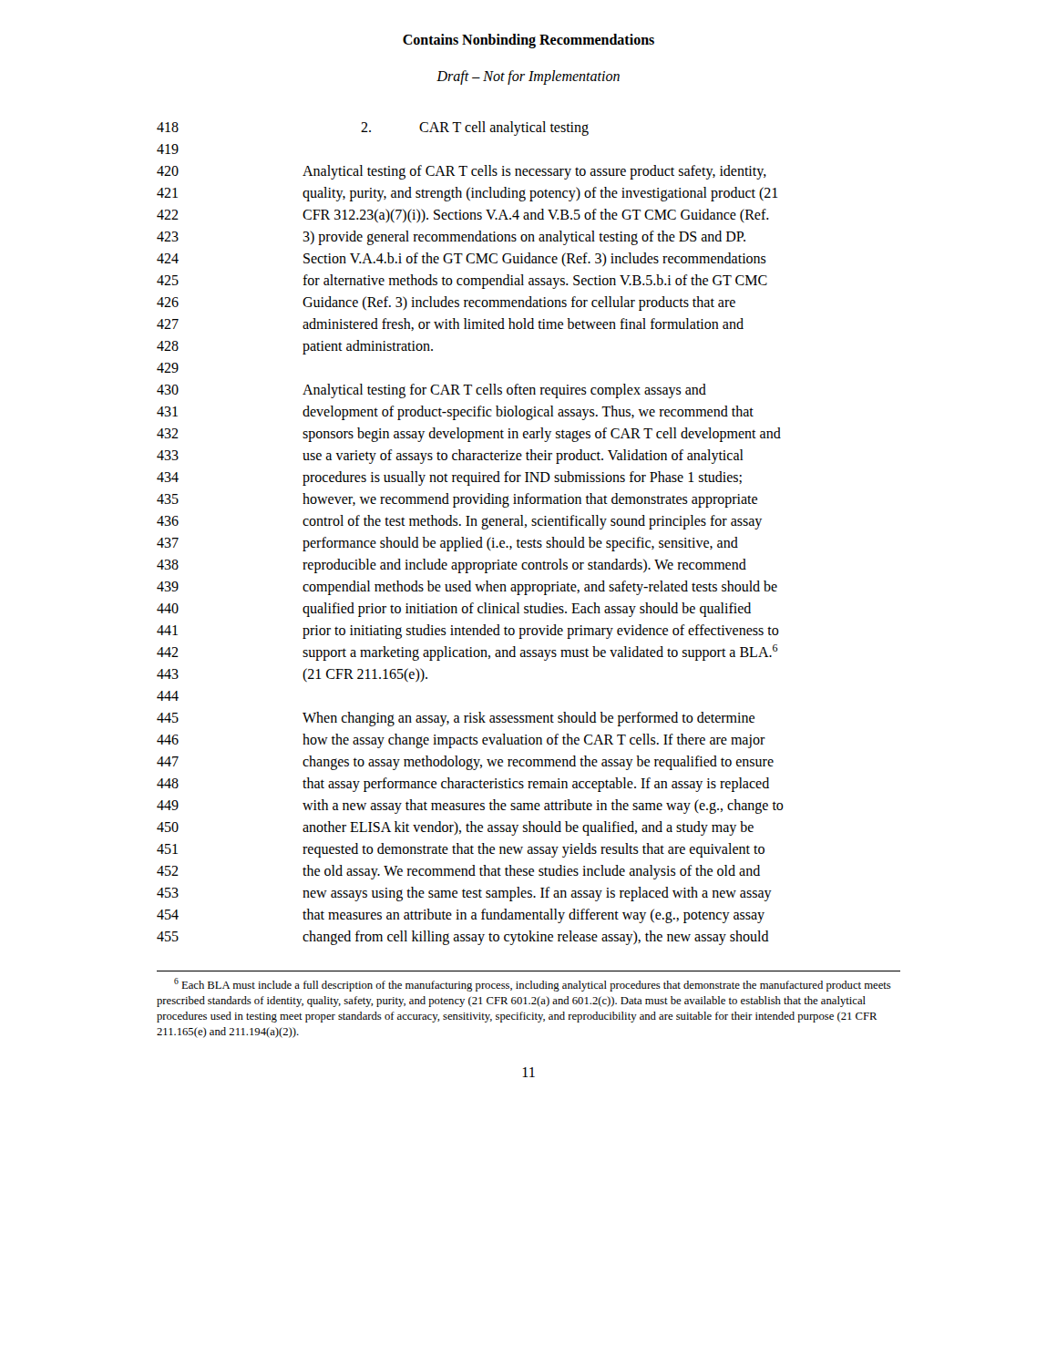Contains Nonbinding Recommendations
Draft – Not for Implementation
418 2. CAR T cell analytical testing
419
420 Analytical testing of CAR T cells is necessary to assure product safety, identity,
421 quality, purity, and strength (including potency) of the investigational product (21
422 CFR 312.23(a)(7)(i)). Sections V.A.4 and V.B.5 of the GT CMC Guidance (Ref.
423 3) provide general recommendations on analytical testing of the DS and DP.
424 Section V.A.4.b.i of the GT CMC Guidance (Ref. 3) includes recommendations
425 for alternative methods to compendial assays. Section V.B.5.b.i of the GT CMC
426 Guidance (Ref. 3) includes recommendations for cellular products that are
427 administered fresh, or with limited hold time between final formulation and
428 patient administration.
429
430 Analytical testing for CAR T cells often requires complex assays and
431 development of product-specific biological assays. Thus, we recommend that
432 sponsors begin assay development in early stages of CAR T cell development and
433 use a variety of assays to characterize their product. Validation of analytical
434 procedures is usually not required for IND submissions for Phase 1 studies;
435 however, we recommend providing information that demonstrates appropriate
436 control of the test methods. In general, scientifically sound principles for assay
437 performance should be applied (i.e., tests should be specific, sensitive, and
438 reproducible and include appropriate controls or standards). We recommend
439 compendial methods be used when appropriate, and safety-related tests should be
440 qualified prior to initiation of clinical studies. Each assay should be qualified
441 prior to initiating studies intended to provide primary evidence of effectiveness to
442 support a marketing application, and assays must be validated to support a BLA.6
443 (21 CFR 211.165(e)).
444
445 When changing an assay, a risk assessment should be performed to determine
446 how the assay change impacts evaluation of the CAR T cells. If there are major
447 changes to assay methodology, we recommend the assay be requalified to ensure
448 that assay performance characteristics remain acceptable. If an assay is replaced
449 with a new assay that measures the same attribute in the same way (e.g., change to
450 another ELISA kit vendor), the assay should be qualified, and a study may be
451 requested to demonstrate that the new assay yields results that are equivalent to
452 the old assay. We recommend that these studies include analysis of the old and
453 new assays using the same test samples. If an assay is replaced with a new assay
454 that measures an attribute in a fundamentally different way (e.g., potency assay
455 changed from cell killing assay to cytokine release assay), the new assay should
6 Each BLA must include a full description of the manufacturing process, including analytical procedures that demonstrate the manufactured product meets prescribed standards of identity, quality, safety, purity, and potency (21 CFR 601.2(a) and 601.2(c)). Data must be available to establish that the analytical procedures used in testing meet proper standards of accuracy, sensitivity, specificity, and reproducibility and are suitable for their intended purpose (21 CFR 211.165(e) and 211.194(a)(2)).
11